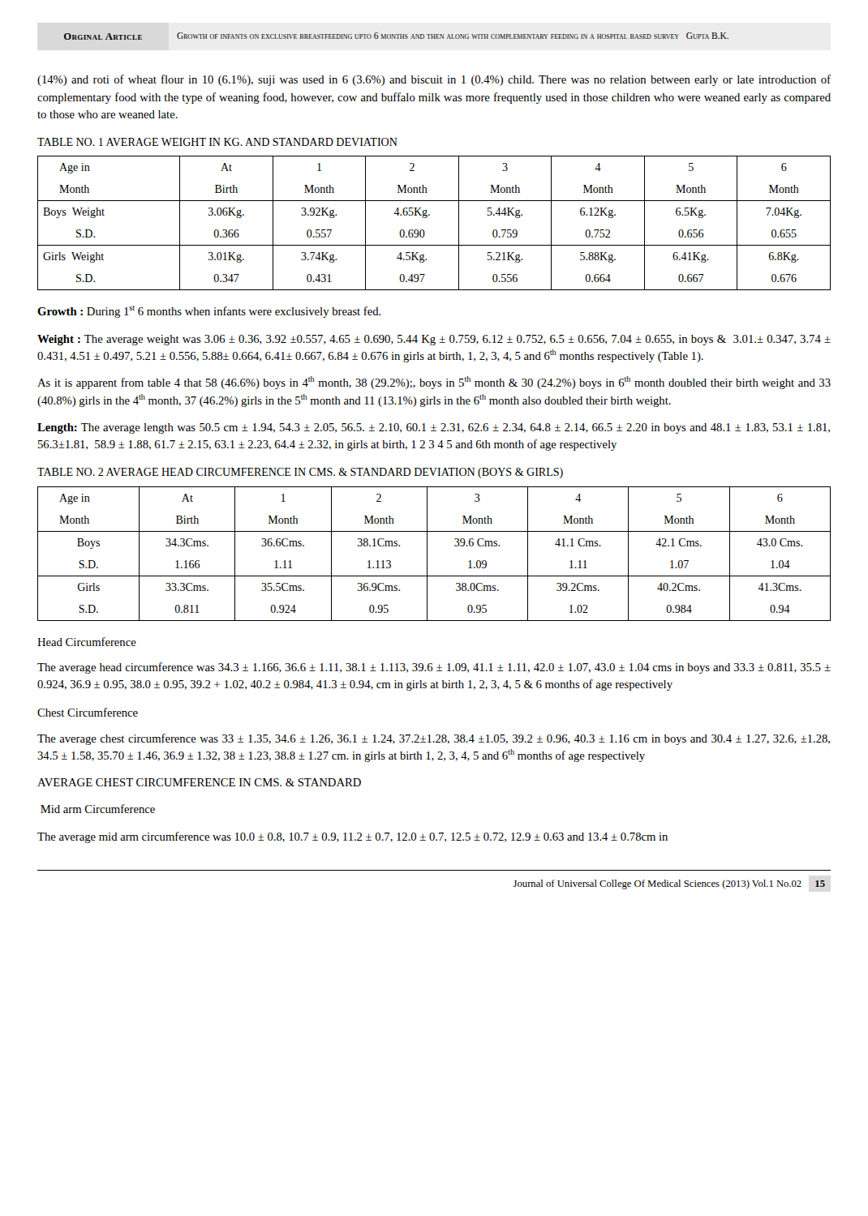Orginal Article
Growth of infants on exclusive breastfeeding upto 6 months and then along with complementary feeding in a hospital based survey Gupta B.K.
(14%) and roti of wheat flour in 10 (6.1%), suji was used in 6 (3.6%) and biscuit in 1 (0.4%) child. There was no relation between early or late introduction of complementary food with the type of weaning food, however, cow and buffalo milk was more frequently used in those children who were weaned early as compared to those who are weaned late.
TABLE NO. 1 AVERAGE WEIGHT IN KG. AND STANDARD DEVIATION
| Age in | At | 1 | 2 | 3 | 4 | 5 | 6 |
| Month | Birth | Month | Month | Month | Month | Month | Month |
| Boys Weight | 3.06Kg. | 3.92Kg. | 4.65Kg. | 5.44Kg. | 6.12Kg. | 6.5Kg. | 7.04Kg. |
| S.D. | 0.366 | 0.557 | 0.690 | 0.759 | 0.752 | 0.656 | 0.655 |
| Girls Weight | 3.01Kg. | 3.74Kg. | 4.5Kg. | 5.21Kg. | 5.88Kg. | 6.41Kg. | 6.8Kg. |
| S.D. | 0.347 | 0.431 | 0.497 | 0.556 | 0.664 | 0.667 | 0.676 |
Growth : During 1st 6 months when infants were exclusively breast fed.
Weight : The average weight was 3.06 ± 0.36, 3.92 ±0.557, 4.65 ± 0.690, 5.44 Kg ± 0.759, 6.12 ± 0.752, 6.5 ± 0.656, 7.04 ± 0.655, in boys & 3.01.± 0.347, 3.74 ± 0.431, 4.51 ± 0.497, 5.21 ± 0.556, 5.88± 0.664, 6.41± 0.667, 6.84 ± 0.676 in girls at birth, 1, 2, 3, 4, 5 and 6th months respectively (Table 1).
As it is apparent from table 4 that 58 (46.6%) boys in 4th month, 38 (29.2%);, boys in 5th month & 30 (24.2%) boys in 6th month doubled their birth weight and 33 (40.8%) girls in the 4th month, 37 (46.2%) girls in the 5th month and 11 (13.1%) girls in the 6th month also doubled their birth weight.
Length: The average length was 50.5 cm ± 1.94, 54.3 ± 2.05, 56.5. ± 2.10, 60.1 ± 2.31, 62.6 ± 2.34, 64.8 ± 2.14, 66.5 ± 2.20 in boys and 48.1 ± 1.83, 53.1 ± 1.81, 56.3±1.81, 58.9 ± 1.88, 61.7 ± 2.15, 63.1 ± 2.23, 64.4 ± 2.32, in girls at birth, 1 2 3 4 5 and 6th month of age respectively
TABLE NO. 2 AVERAGE HEAD CIRCUMFERENCE IN CMS. & STANDARD DEVIATION (BOYS & GIRLS)
| Age in | At | 1 | 2 | 3 | 4 | 5 | 6 |
| Month | Birth | Month | Month | Month | Month | Month | Month |
| Boys | 34.3Cms. | 36.6Cms. | 38.1Cms. | 39.6 Cms. | 41.1 Cms. | 42.1 Cms. | 43.0 Cms. |
| S.D. | 1.166 | 1.11 | 1.113 | 1.09 | 1.11 | 1.07 | 1.04 |
| Girls | 33.3Cms. | 35.5Cms. | 36.9Cms. | 38.0Cms. | 39.2Cms. | 40.2Cms. | 41.3Cms. |
| S.D. | 0.811 | 0.924 | 0.95 | 0.95 | 1.02 | 0.984 | 0.94 |
Head Circumference
The average head circumference was 34.3 ± 1.166, 36.6 ± 1.11, 38.1 ± 1.113, 39.6 ± 1.09, 41.1 ± 1.11, 42.0 ± 1.07, 43.0 ± 1.04 cms in boys and 33.3 ± 0.811, 35.5 ± 0.924, 36.9 ± 0.95, 38.0 ± 0.95, 39.2 + 1.02, 40.2 ± 0.984, 41.3 ± 0.94, cm in girls at birth 1, 2, 3, 4, 5 & 6 months of age respectively
Chest Circumference
The average chest circumference was 33 ± 1.35, 34.6 ± 1.26, 36.1 ± 1.24, 37.2±1.28, 38.4 ±1.05, 39.2 ± 0.96, 40.3 ± 1.16 cm in boys and 30.4 ± 1.27, 32.6, ±1.28, 34.5 ± 1.58, 35.70 ± 1.46, 36.9 ± 1.32, 38 ± 1.23, 38.8 ± 1.27 cm. in girls at birth 1, 2, 3, 4, 5 and 6th months of age respectively
AVERAGE CHEST CIRCUMFERENCE IN CMS. & STANDARD
Mid arm Circumference
The average mid arm circumference was 10.0 ± 0.8, 10.7 ± 0.9, 11.2 ± 0.7, 12.0 ± 0.7, 12.5 ± 0.72, 12.9 ± 0.63 and 13.4 ± 0.78cm in
Journal of Universal College Of Medical Sciences (2013) Vol.1 No.02 15